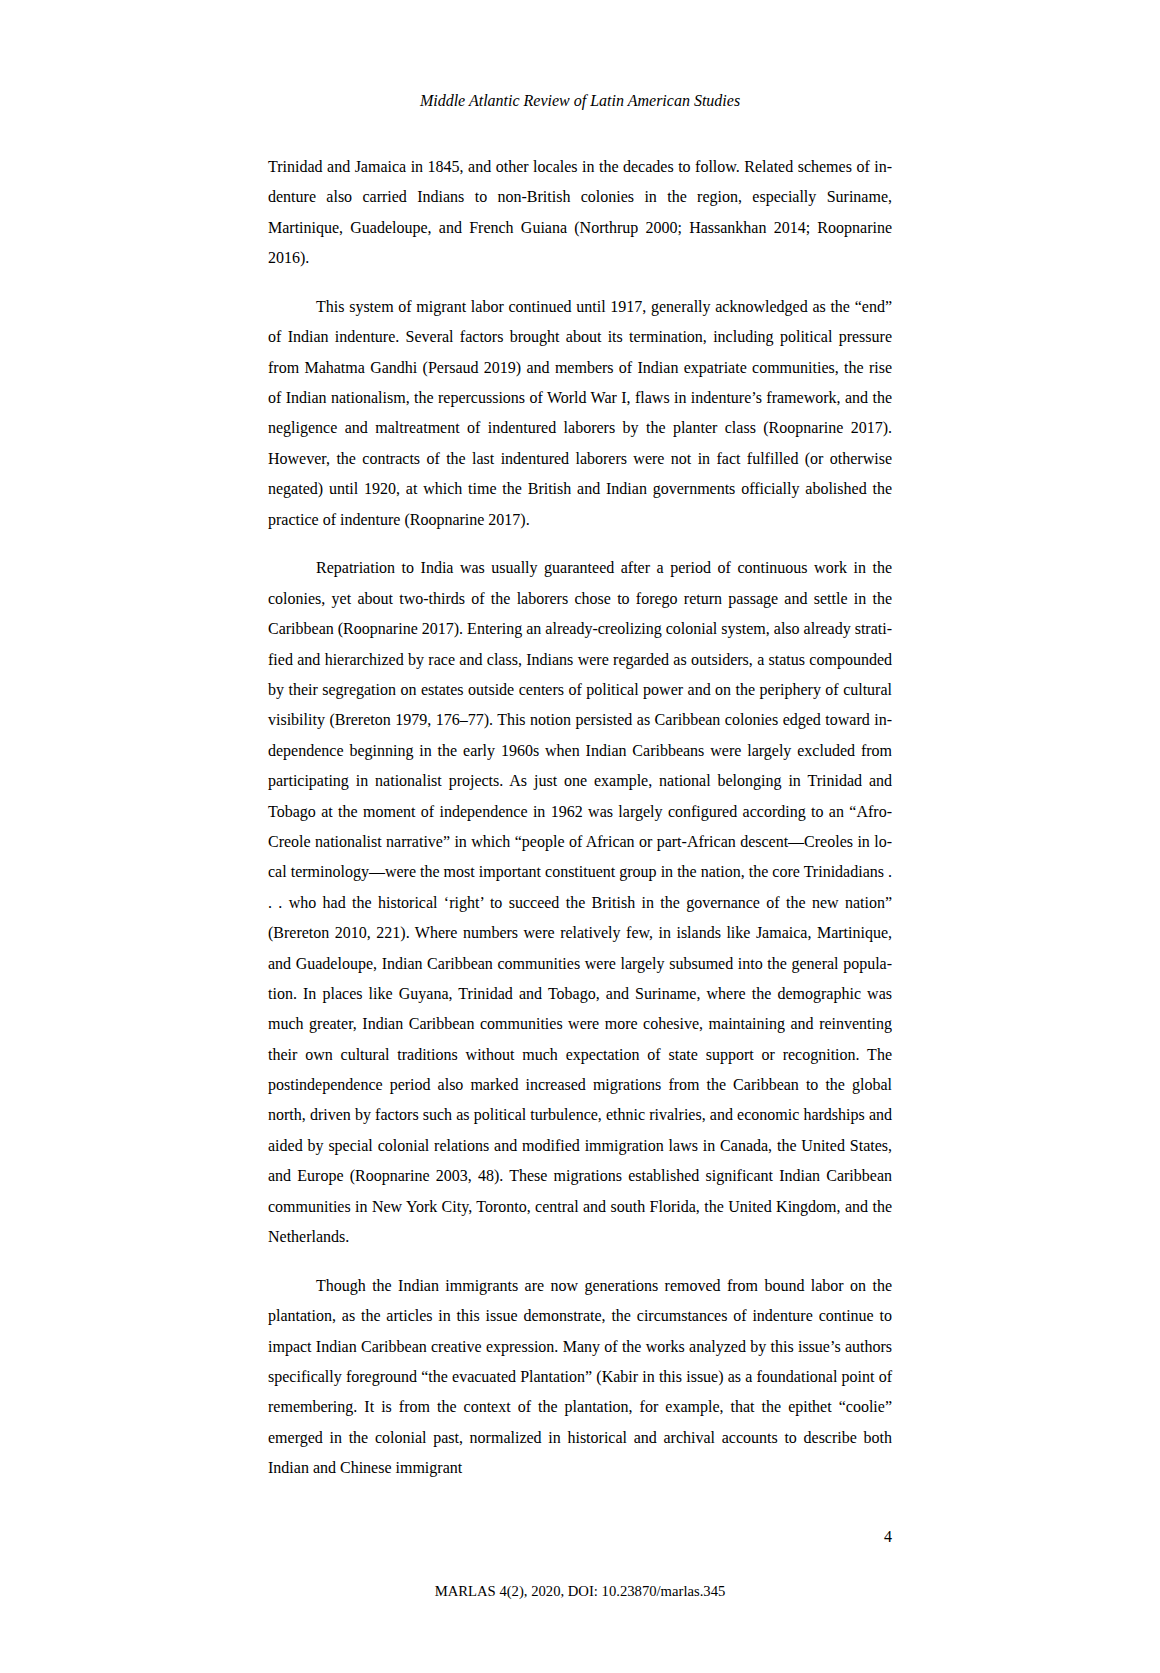Middle Atlantic Review of Latin American Studies
Trinidad and Jamaica in 1845, and other locales in the decades to follow. Related schemes of indenture also carried Indians to non-British colonies in the region, especially Suriname, Martinique, Guadeloupe, and French Guiana (Northrup 2000; Hassankhan 2014; Roopnarine 2016).
This system of migrant labor continued until 1917, generally acknowledged as the “end” of Indian indenture. Several factors brought about its termination, including political pressure from Mahatma Gandhi (Persaud 2019) and members of Indian expatriate communities, the rise of Indian nationalism, the repercussions of World War I, flaws in indenture’s framework, and the negligence and maltreatment of indentured laborers by the planter class (Roopnarine 2017). However, the contracts of the last indentured laborers were not in fact fulfilled (or otherwise negated) until 1920, at which time the British and Indian governments officially abolished the practice of indenture (Roopnarine 2017).
Repatriation to India was usually guaranteed after a period of continuous work in the colonies, yet about two-thirds of the laborers chose to forego return passage and settle in the Caribbean (Roopnarine 2017). Entering an already-creolizing colonial system, also already stratified and hierarchized by race and class, Indians were regarded as outsiders, a status compounded by their segregation on estates outside centers of political power and on the periphery of cultural visibility (Brereton 1979, 176–77). This notion persisted as Caribbean colonies edged toward independence beginning in the early 1960s when Indian Caribbeans were largely excluded from participating in nationalist projects. As just one example, national belonging in Trinidad and Tobago at the moment of independence in 1962 was largely configured according to an “Afro-Creole nationalist narrative” in which “people of African or part-African descent—Creoles in local terminology—were the most important constituent group in the nation, the core Trinidadians . . . who had the historical ‘right’ to succeed the British in the governance of the new nation” (Brereton 2010, 221). Where numbers were relatively few, in islands like Jamaica, Martinique, and Guadeloupe, Indian Caribbean communities were largely subsumed into the general population. In places like Guyana, Trinidad and Tobago, and Suriname, where the demographic was much greater, Indian Caribbean communities were more cohesive, maintaining and reinventing their own cultural traditions without much expectation of state support or recognition. The postindependence period also marked increased migrations from the Caribbean to the global north, driven by factors such as political turbulence, ethnic rivalries, and economic hardships and aided by special colonial relations and modified immigration laws in Canada, the United States, and Europe (Roopnarine 2003, 48). These migrations established significant Indian Caribbean communities in New York City, Toronto, central and south Florida, the United Kingdom, and the Netherlands.
Though the Indian immigrants are now generations removed from bound labor on the plantation, as the articles in this issue demonstrate, the circumstances of indenture continue to impact Indian Caribbean creative expression. Many of the works analyzed by this issue’s authors specifically foreground “the evacuated Plantation” (Kabir in this issue) as a foundational point of remembering. It is from the context of the plantation, for example, that the epithet “coolie” emerged in the colonial past, normalized in historical and archival accounts to describe both Indian and Chinese immigrant
4
MARLAS 4(2), 2020, DOI: 10.23870/marlas.345